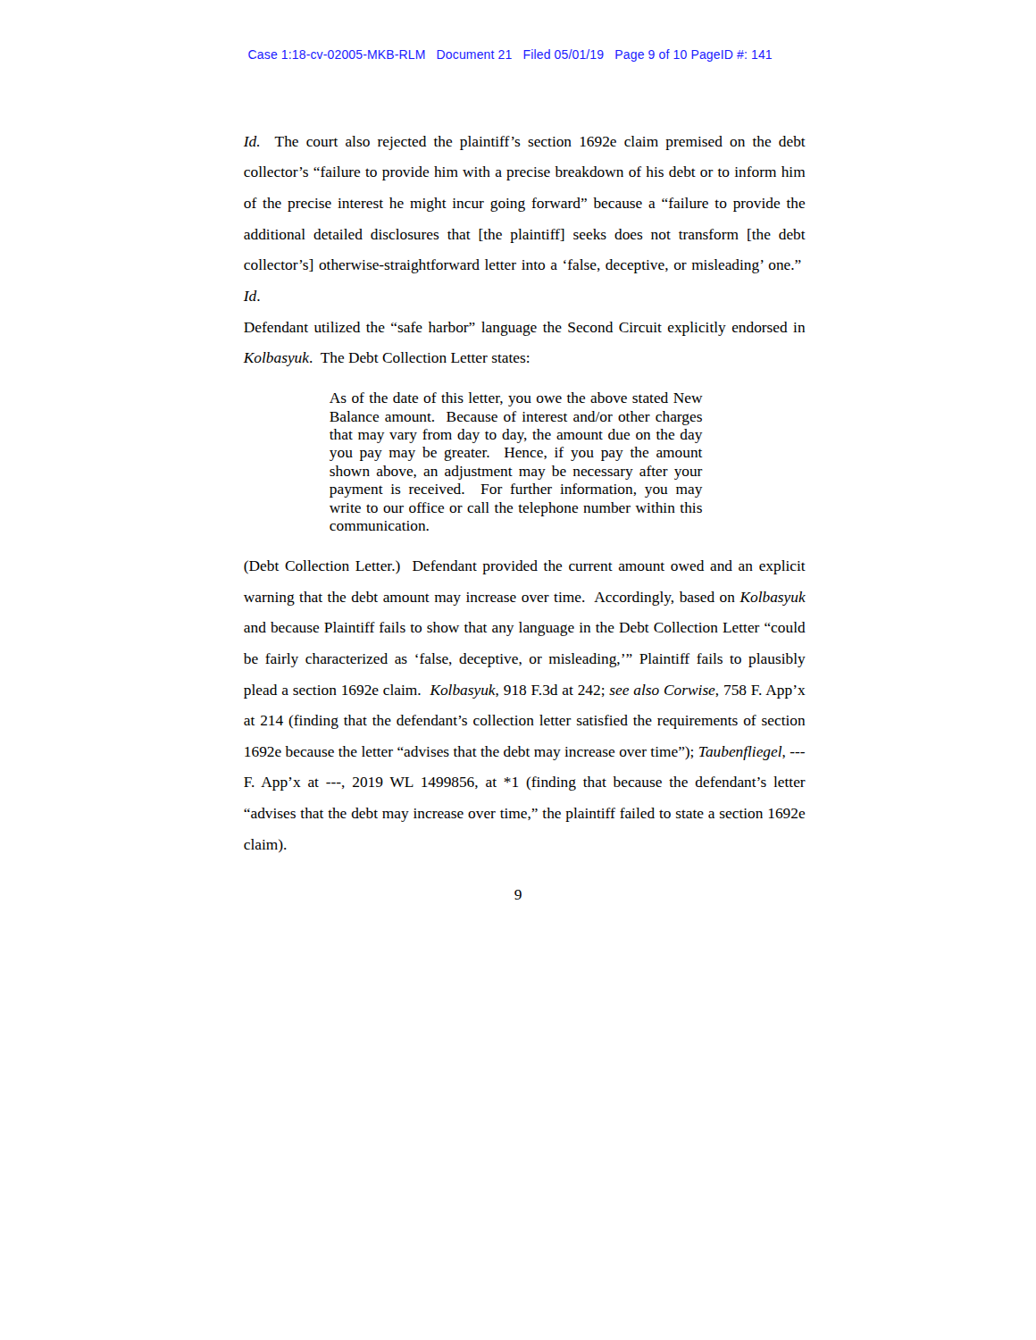Case 1:18-cv-02005-MKB-RLM Document 21 Filed 05/01/19 Page 9 of 10 PageID #: 141
Id. The court also rejected the plaintiff’s section 1692e claim premised on the debt collector’s “failure to provide him with a precise breakdown of his debt or to inform him of the precise interest he might incur going forward” because a “failure to provide the additional detailed disclosures that [the plaintiff] seeks does not transform [the debt collector’s] otherwise-straightforward letter into a ‘false, deceptive, or misleading’ one.” Id.
Defendant utilized the “safe harbor” language the Second Circuit explicitly endorsed in Kolbasyuk. The Debt Collection Letter states:
As of the date of this letter, you owe the above stated New Balance amount. Because of interest and/or other charges that may vary from day to day, the amount due on the day you pay may be greater. Hence, if you pay the amount shown above, an adjustment may be necessary after your payment is received. For further information, you may write to our office or call the telephone number within this communication.
(Debt Collection Letter.) Defendant provided the current amount owed and an explicit warning that the debt amount may increase over time. Accordingly, based on Kolbasyuk and because Plaintiff fails to show that any language in the Debt Collection Letter “could be fairly characterized as ‘false, deceptive, or misleading,’” Plaintiff fails to plausibly plead a section 1692e claim. Kolbasyuk, 918 F.3d at 242; see also Corwise, 758 F. App’x at 214 (finding that the defendant’s collection letter satisfied the requirements of section 1692e because the letter “advises that the debt may increase over time”); Taubenfliegel, --- F. App’x at ---, 2019 WL 1499856, at *1 (finding that because the defendant’s letter “advises that the debt may increase over time,” the plaintiff failed to state a section 1692e claim).
9